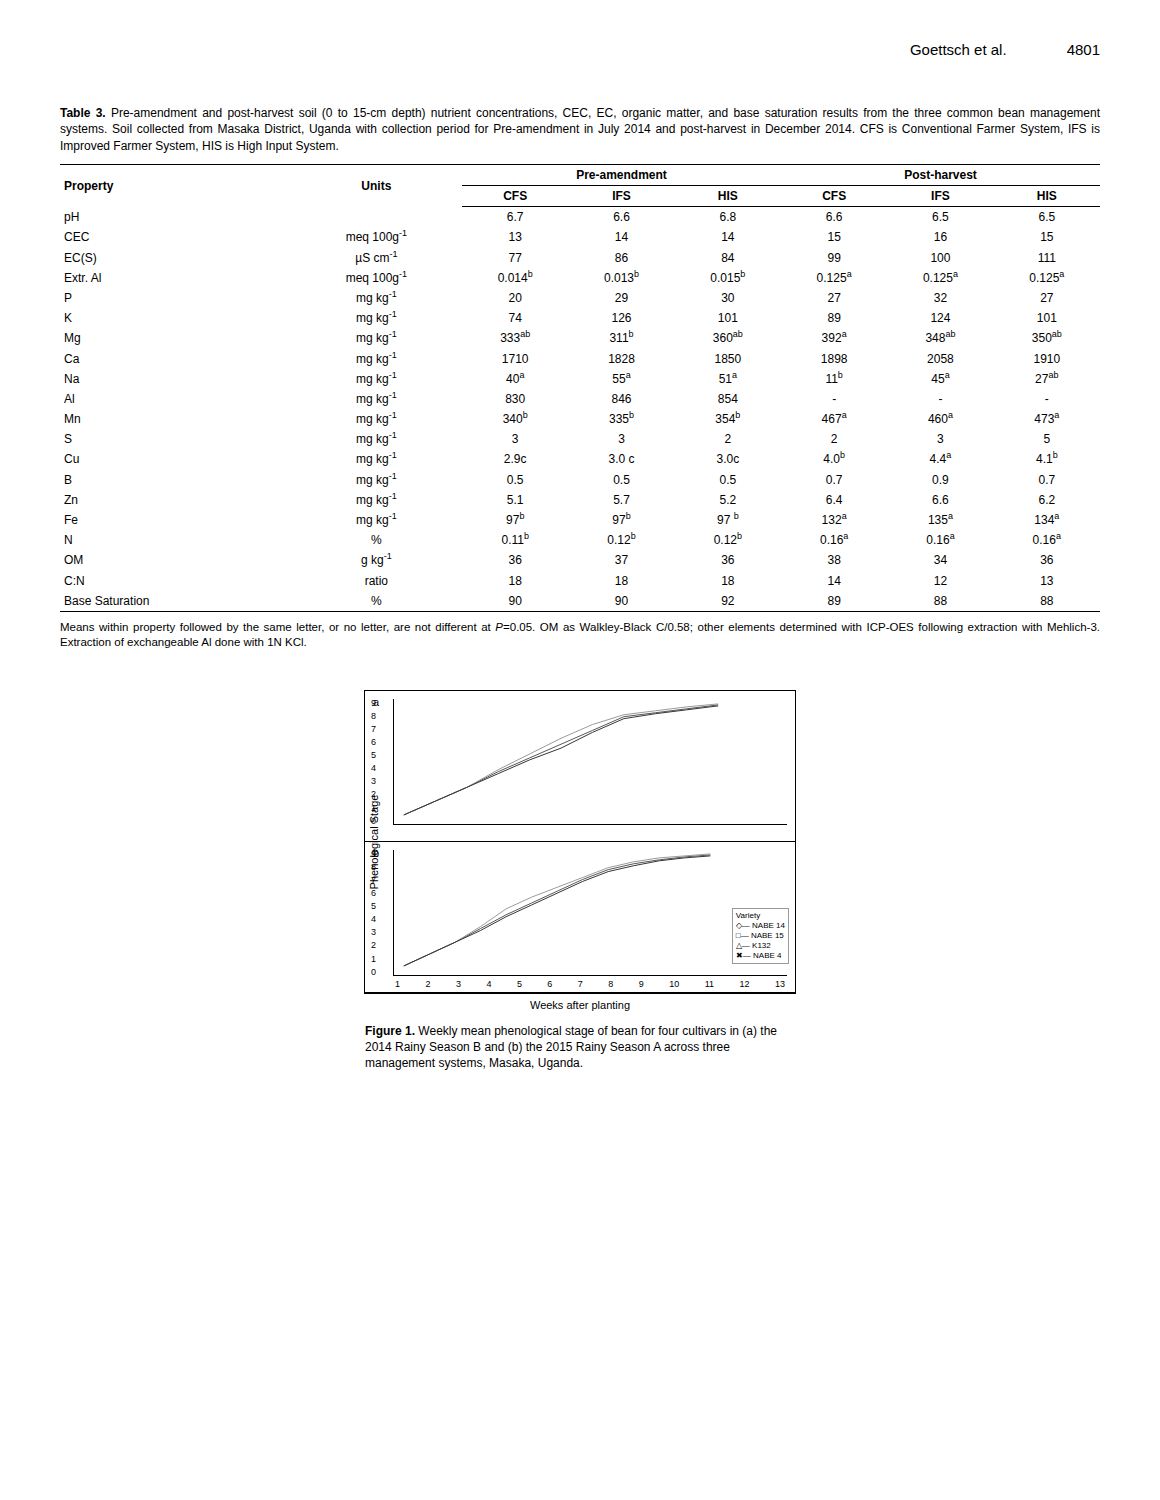Goettsch et al. 4801
Table 3. Pre-amendment and post-harvest soil (0 to 15-cm depth) nutrient concentrations, CEC, EC, organic matter, and base saturation results from the three common bean management systems. Soil collected from Masaka District, Uganda with collection period for Pre-amendment in July 2014 and post-harvest in December 2014. CFS is Conventional Farmer System, IFS is Improved Farmer System, HIS is High Input System.
| Property | Units | Pre-amendment | Post-harvest |
| --- | --- | --- | --- |
| CFS | IFS | HIS | CFS | IFS | HIS |
| pH | | 6.7 | 6.6 | 6.8 | 6.6 | 6.5 | 6.5 |
| CEC | meq 100g -1 | 13 | 14 | 14 | 15 | 16 | 15 |
| EC(S) | µS cm -1 | 77 | 86 | 84 | 99 | 100 | 111 |
| Extr. Al | meq 100g -1 | 0.014 b | 0.013 b | 0.015 b | 0.125 a | 0.125 a | 0.125 a |
| P | mg kg -1 | 20 | 29 | 30 | 27 | 32 | 27 |
| K | mg kg -1 | 74 | 126 | 101 | 89 | 124 | 101 |
| Mg | mg kg -1 | 333 ab | 311 b | 360 ab | 392 a | 348 ab | 350 ab |
| Ca | mg kg -1 | 1710 | 1828 | 1850 | 1898 | 2058 | 1910 |
| Na | mg kg -1 | 40 a | 55 a | 51 a | 11 b | 45 a | 27 ab |
| Al | mg kg -1 | 830 | 846 | 854 | - | - | - |
| Mn | mg kg -1 | 340 b | 335 b | 354 b | 467 a | 460 a | 473 a |
| S | mg kg -1 | 3 | 3 | 2 | 2 | 3 | 5 |
| Cu | mg kg -1 | 2.9c | 3.0 c | 3.0c | 4.0 b | 4.4 a | 4.1 b |
| B | mg kg -1 | 0.5 | 0.5 | 0.5 | 0.7 | 0.9 | 0.7 |
| Zn | mg kg -1 | 5.1 | 5.7 | 5.2 | 6.4 | 6.6 | 6.2 |
| Fe | mg kg -1 | 97 b | 97 b | 97 b | 132 a | 135 a | 134 a |
| N | % | 0.11 b | 0.12 b | 0.12 b | 0.16 a | 0.16 a | 0.16 a |
| OM | g kg -1 | 36 | 37 | 36 | 38 | 34 | 36 |
| C:N | ratio | 18 | 18 | 18 | 14 | 12 | 13 |
| Base Saturation | % | 90 | 90 | 92 | 89 | 88 | 88 |
Means within property followed by the same letter, or no letter, are not different at P=0.05. OM as Walkley-Black C/0.58; other elements determined with ICP-OES following extraction with Mehlich-3. Extraction of exchangeable Al done with 1N KCl.
a
9876543210
b
9876543210
Variety
◇— NABE 14
□— NABE 15
△— K132
✖— NABE 4
12345678910111213
Phenological Stage
Weeks after planting
Figure 1. Weekly mean phenological stage of bean for four cultivars in (a) the 2014 Rainy Season B and (b) the 2015 Rainy Season A across three management systems, Masaka, Uganda.